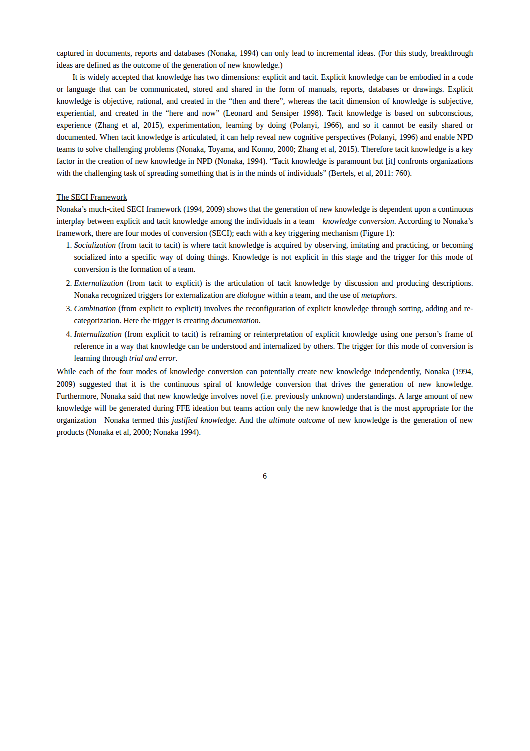captured in documents, reports and databases (Nonaka, 1994) can only lead to incremental ideas. (For this study, breakthrough ideas are defined as the outcome of the generation of new knowledge.)
It is widely accepted that knowledge has two dimensions: explicit and tacit. Explicit knowledge can be embodied in a code or language that can be communicated, stored and shared in the form of manuals, reports, databases or drawings. Explicit knowledge is objective, rational, and created in the “then and there”, whereas the tacit dimension of knowledge is subjective, experiential, and created in the “here and now” (Leonard and Sensiper 1998). Tacit knowledge is based on subconscious, experience (Zhang et al, 2015), experimentation, learning by doing (Polanyi, 1966), and so it cannot be easily shared or documented. When tacit knowledge is articulated, it can help reveal new cognitive perspectives (Polanyi, 1996) and enable NPD teams to solve challenging problems (Nonaka, Toyama, and Konno, 2000; Zhang et al, 2015). Therefore tacit knowledge is a key factor in the creation of new knowledge in NPD (Nonaka, 1994). “Tacit knowledge is paramount but [it] confronts organizations with the challenging task of spreading something that is in the minds of individuals” (Bertels, et al, 2011: 760).
The SECI Framework
Nonaka’s much-cited SECI framework (1994, 2009) shows that the generation of new knowledge is dependent upon a continuous interplay between explicit and tacit knowledge among the individuals in a team—knowledge conversion. According to Nonaka’s framework, there are four modes of conversion (SECI); each with a key triggering mechanism (Figure 1):
Socialization (from tacit to tacit) is where tacit knowledge is acquired by observing, imitating and practicing, or becoming socialized into a specific way of doing things. Knowledge is not explicit in this stage and the trigger for this mode of conversion is the formation of a team.
Externalization (from tacit to explicit) is the articulation of tacit knowledge by discussion and producing descriptions. Nonaka recognized triggers for externalization are dialogue within a team, and the use of metaphors.
Combination (from explicit to explicit) involves the reconfiguration of explicit knowledge through sorting, adding and re-categorization. Here the trigger is creating documentation.
Internalization (from explicit to tacit) is reframing or reinterpretation of explicit knowledge using one person’s frame of reference in a way that knowledge can be understood and internalized by others. The trigger for this mode of conversion is learning through trial and error.
While each of the four modes of knowledge conversion can potentially create new knowledge independently, Nonaka (1994, 2009) suggested that it is the continuous spiral of knowledge conversion that drives the generation of new knowledge. Furthermore, Nonaka said that new knowledge involves novel (i.e. previously unknown) understandings. A large amount of new knowledge will be generated during FFE ideation but teams action only the new knowledge that is the most appropriate for the organization—Nonaka termed this justified knowledge. And the ultimate outcome of new knowledge is the generation of new products (Nonaka et al, 2000; Nonaka 1994).
6